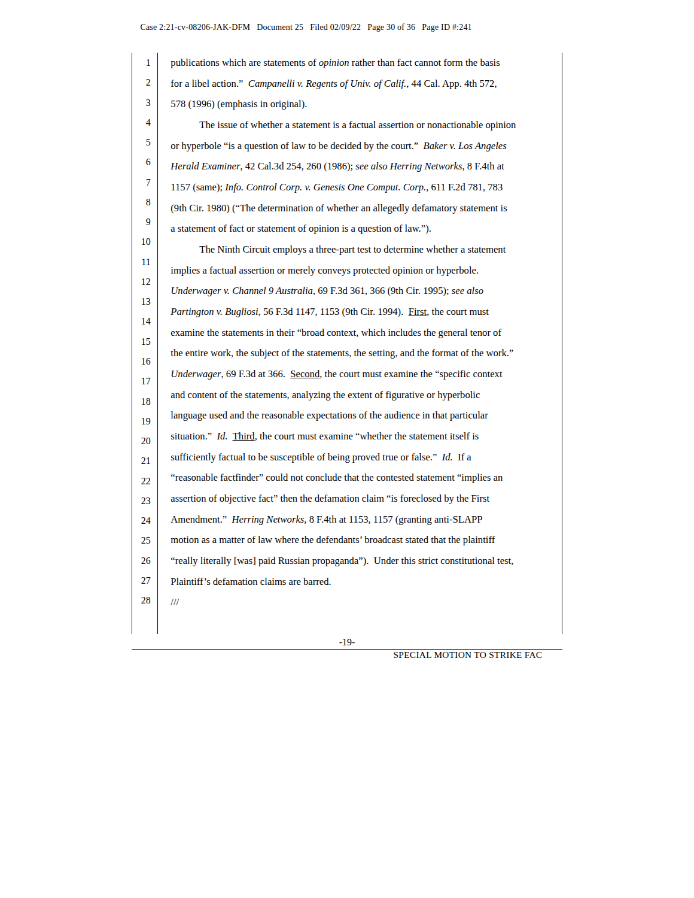Case 2:21-cv-08206-JAK-DFM Document 25 Filed 02/09/22 Page 30 of 36 Page ID #:241
1
2
3
4
5
6
7
8
9
10
11
12
13
14
15
16
17
18
19
20
21
22
23
24
25
26
27
28
publications which are statements of opinion rather than fact cannot form the basis
for a libel action.” Campanelli v. Regents of Univ. of Calif., 44 Cal. App. 4th 572,
578 (1996) (emphasis in original).
The issue of whether a statement is a factual assertion or nonactionable opinion
or hyperbole “is a question of law to be decided by the court.” Baker v. Los Angeles
Herald Examiner, 42 Cal.3d 254, 260 (1986); see also Herring Networks, 8 F.4th at
1157 (same); Info. Control Corp. v. Genesis One Comput. Corp., 611 F.2d 781, 783
(9th Cir. 1980) (“The determination of whether an allegedly defamatory statement is
a statement of fact or statement of opinion is a question of law.”).
The Ninth Circuit employs a three-part test to determine whether a statement
implies a factual assertion or merely conveys protected opinion or hyperbole.
Underwager v. Channel 9 Australia, 69 F.3d 361, 366 (9th Cir. 1995); see also
Partington v. Bugliosi, 56 F.3d 1147, 1153 (9th Cir. 1994). First, the court must
examine the statements in their “broad context, which includes the general tenor of
the entire work, the subject of the statements, the setting, and the format of the work.”
Underwager, 69 F.3d at 366. Second, the court must examine the “specific context
and content of the statements, analyzing the extent of figurative or hyperbolic
language used and the reasonable expectations of the audience in that particular
situation.” Id. Third, the court must examine “whether the statement itself is
sufficiently factual to be susceptible of being proved true or false.” Id. If a
“reasonable factfinder” could not conclude that the contested statement “implies an
assertion of objective fact” then the defamation claim “is foreclosed by the First
Amendment.” Herring Networks, 8 F.4th at 1153, 1157 (granting anti-SLAPP
motion as a matter of law where the defendants’ broadcast stated that the plaintiff
“really literally [was] paid Russian propaganda”). Under this strict constitutional test,
Plaintiff’s defamation claims are barred.
///
-19-
SPECIAL MOTION TO STRIKE FAC